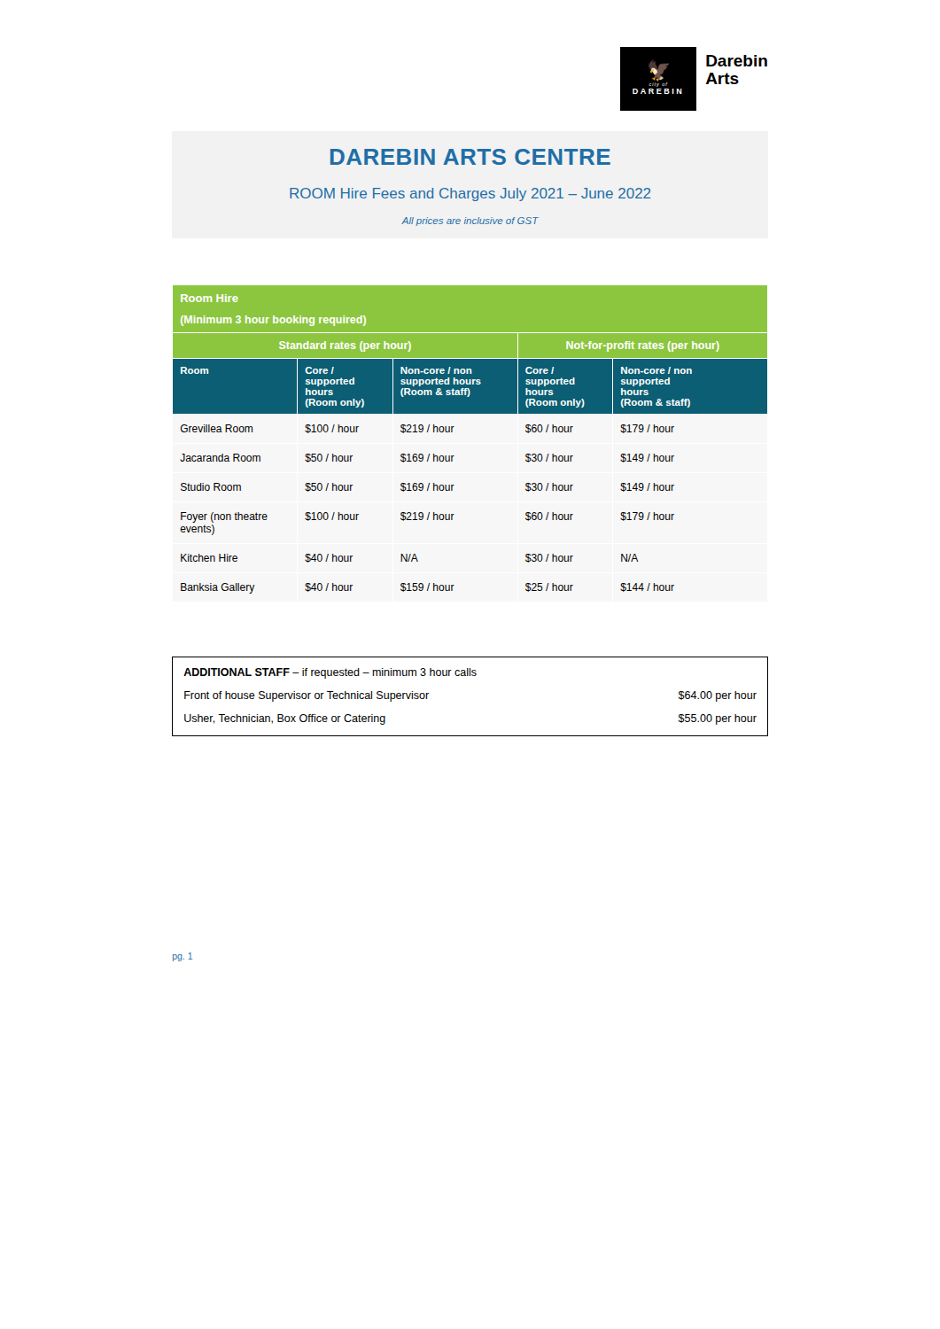🦅
City of
DAREBIN
Darebin
Arts
DAREBIN ARTS CENTRE
ROOM Hire Fees and Charges July 2021 – June 2022
All prices are inclusive of GST
| Room Hire (Minimum 3 hour booking required) |
| --- |
| Standard rates (per hour) | Not-for-profit rates (per hour) |
| Room | Core / supported hours (Room only) | Non-core / non supported hours (Room & staff) | Core / supported hours (Room only) | Non-core / non supported hours (Room & staff) |
| Grevillea Room | $100 / hour | $219 / hour | $60 / hour | $179 / hour |
| Jacaranda Room | $50 / hour | $169 / hour | $30 / hour | $149 / hour |
| Studio Room | $50 / hour | $169 / hour | $30 / hour | $149 / hour |
| Foyer (non theatre events) | $100 / hour | $219 / hour | $60 / hour | $179 / hour |
| Kitchen Hire | $40 / hour | N/A | $30 / hour | N/A |
| Banksia Gallery | $40 / hour | $159 / hour | $25 / hour | $144 / hour |
ADDITIONAL STAFF – if requested – minimum 3 hour calls
Front of house Supervisor or Technical Supervisor$64.00 per hour
Usher, Technician, Box Office or Catering$55.00 per hour
pg. 1